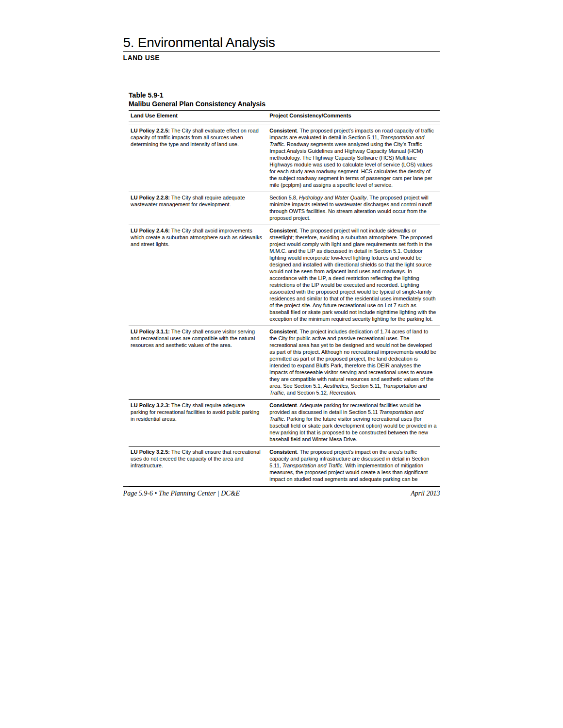5. Environmental Analysis
LAND USE
Table 5.9-1
Malibu General Plan Consistency Analysis
| Land Use Element | Project Consistency/Comments |
| --- | --- |
| LU Policy 2.2.5: The City shall evaluate effect on road capacity of traffic impacts from all sources when determining the type and intensity of land use. | Consistent . The proposed project’s impacts on road capacity of traffic impacts are evaluated in detail in Section 5.11, Transportation and Traffic . Roadway segments were analyzed using the City’s Traffic Impact Analysis Guidelines and Highway Capacity Manual (HCM) methodology. The Highway Capacity Software (HCS) Multilane Highways module was used to calculate level of service (LOS) values for each study area roadway segment. HCS calculates the density of the subject roadway segment in terms of passenger cars per lane per mile (pcplpm) and assigns a specific level of service. |
| LU Policy 2.2.8: The City shall require adequate wastewater management for development. | Section 5.8, Hydrology and Water Quality . The proposed project will minimize impacts related to wastewater discharges and control runoff through OWTS facilities. No stream alteration would occur from the proposed project. |
| LU Policy 2.4.6: The City shall avoid improvements which create a suburban atmosphere such as sidewalks and street lights. | Consistent . The proposed project will not include sidewalks or streetlight; therefore, avoiding a suburban atmosphere. The proposed project would comply with light and glare requirements set forth in the M.M.C. and the LIP as discussed in detail in Section 5.1. Outdoor lighting would incorporate low-level lighting fixtures and would be designed and installed with directional shields so that the light source would not be seen from adjacent land uses and roadways. In accordance with the LIP, a deed restriction reflecting the lighting restrictions of the LIP would be executed and recorded. Lighting associated with the proposed project would be typical of single-family residences and similar to that of the residential uses immediately south of the project site. Any future recreational use on Lot 7 such as baseball filed or skate park would not include nighttime lighting with the exception of the minimum required security lighting for the parking lot. |
| LU Policy 3.1.1: The City shall ensure visitor serving and recreational uses are compatible with the natural resources and aesthetic values of the area. | Consistent . The project includes dedication of 1.74 acres of land to the City for public active and passive recreational uses. The recreational area has yet to be designed and would not be developed as part of this project. Although no recreational improvements would be permitted as part of the proposed project, the land dedication is intended to expand Bluffs Park, therefore this DEIR analyses the impacts of foreseeable visitor serving and recreational uses to ensure they are compatible with natural resources and aesthetic values of the area. See Section 5.1, Aesthetics, Section 5.11, Transportation and Traffic, and Section 5.12 , Recreation. |
| LU Policy 3.2.3: The City shall require adequate parking for recreational facilities to avoid public parking in residential areas. | Consistent . Adequate parking for recreational facilities would be provided as discussed in detail in Section 5.11 Transportation and Traffic . Parking for the future visitor serving recreational uses (for baseball field or skate park development option) would be provided in a new parking lot that is proposed to be constructed between the new baseball field and Winter Mesa Drive. |
| LU Policy 3.2.5: The City shall ensure that recreational uses do not exceed the capacity of the area and infrastructure. | Consistent . The proposed project’s impact on the area’s traffic capacity and parking infrastructure are discussed in detail in Section 5.11, Transportation and Traffic . With implementation of mitigation measures, the proposed project would create a less than significant impact on studied road segments and adequate parking can be |
Page 5.9-6 • The Planning Center | DC&E April 2013